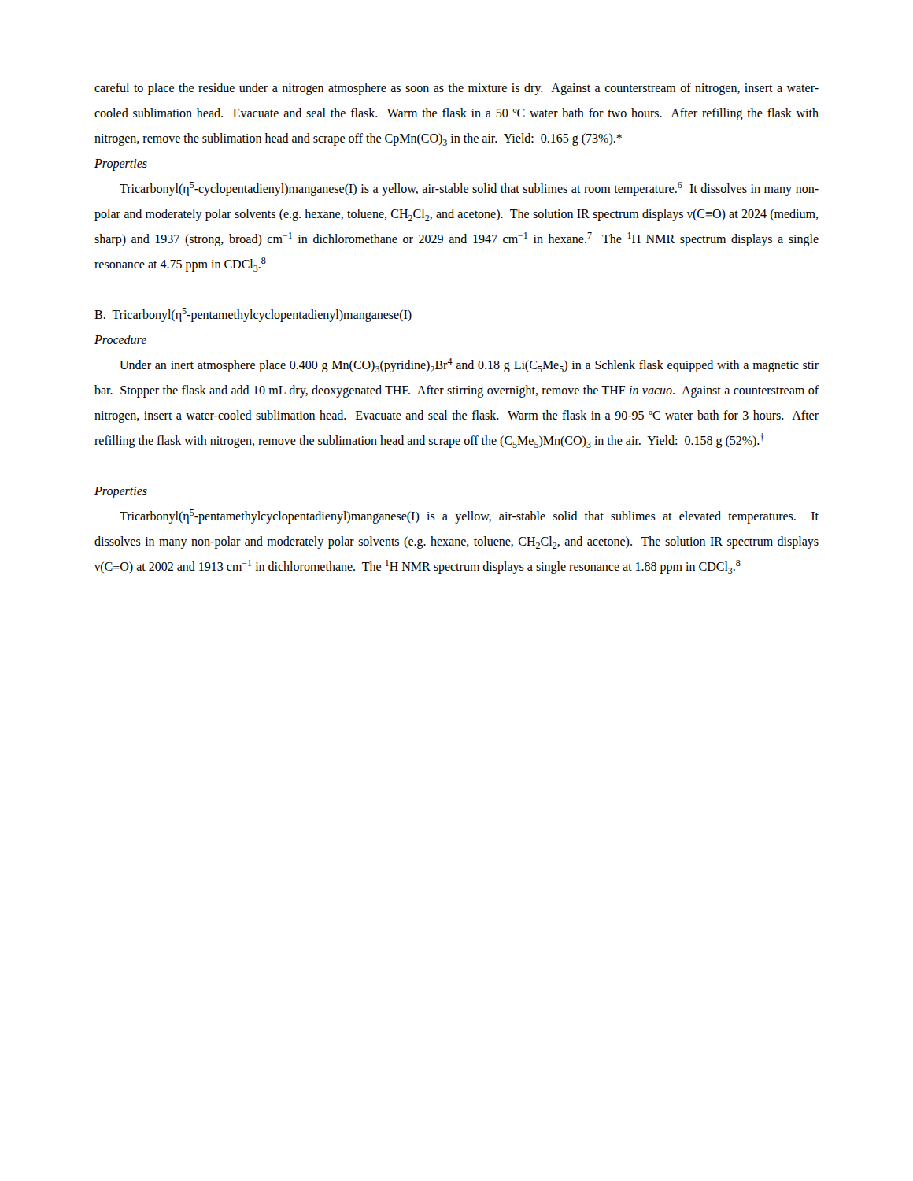careful to place the residue under a nitrogen atmosphere as soon as the mixture is dry. Against a counterstream of nitrogen, insert a water-cooled sublimation head. Evacuate and seal the flask. Warm the flask in a 50 ºC water bath for two hours. After refilling the flask with nitrogen, remove the sublimation head and scrape off the CpMn(CO)3 in the air. Yield: 0.165 g (73%).*
Properties
Tricarbonyl(η5-cyclopentadienyl)manganese(I) is a yellow, air-stable solid that sublimes at room temperature.6 It dissolves in many non-polar and moderately polar solvents (e.g. hexane, toluene, CH2Cl2, and acetone). The solution IR spectrum displays ν(C≡O) at 2024 (medium, sharp) and 1937 (strong, broad) cm−1 in dichloromethane or 2029 and 1947 cm−1 in hexane.7 The 1H NMR spectrum displays a single resonance at 4.75 ppm in CDCl3.8
B. Tricarbonyl(η5-pentamethylcyclopentadienyl)manganese(I)
Procedure
Under an inert atmosphere place 0.400 g Mn(CO)3(pyridine)2Br4 and 0.18 g Li(C5Me5) in a Schlenk flask equipped with a magnetic stir bar. Stopper the flask and add 10 mL dry, deoxygenated THF. After stirring overnight, remove the THF in vacuo. Against a counterstream of nitrogen, insert a water-cooled sublimation head. Evacuate and seal the flask. Warm the flask in a 90-95 ºC water bath for 3 hours. After refilling the flask with nitrogen, remove the sublimation head and scrape off the (C5Me5)Mn(CO)3 in the air. Yield: 0.158 g (52%).†
Properties
Tricarbonyl(η5-pentamethylcyclopentadienyl)manganese(I) is a yellow, air-stable solid that sublimes at elevated temperatures. It dissolves in many non-polar and moderately polar solvents (e.g. hexane, toluene, CH2Cl2, and acetone). The solution IR spectrum displays ν(C≡O) at 2002 and 1913 cm−1 in dichloromethane. The 1H NMR spectrum displays a single resonance at 1.88 ppm in CDCl3.8